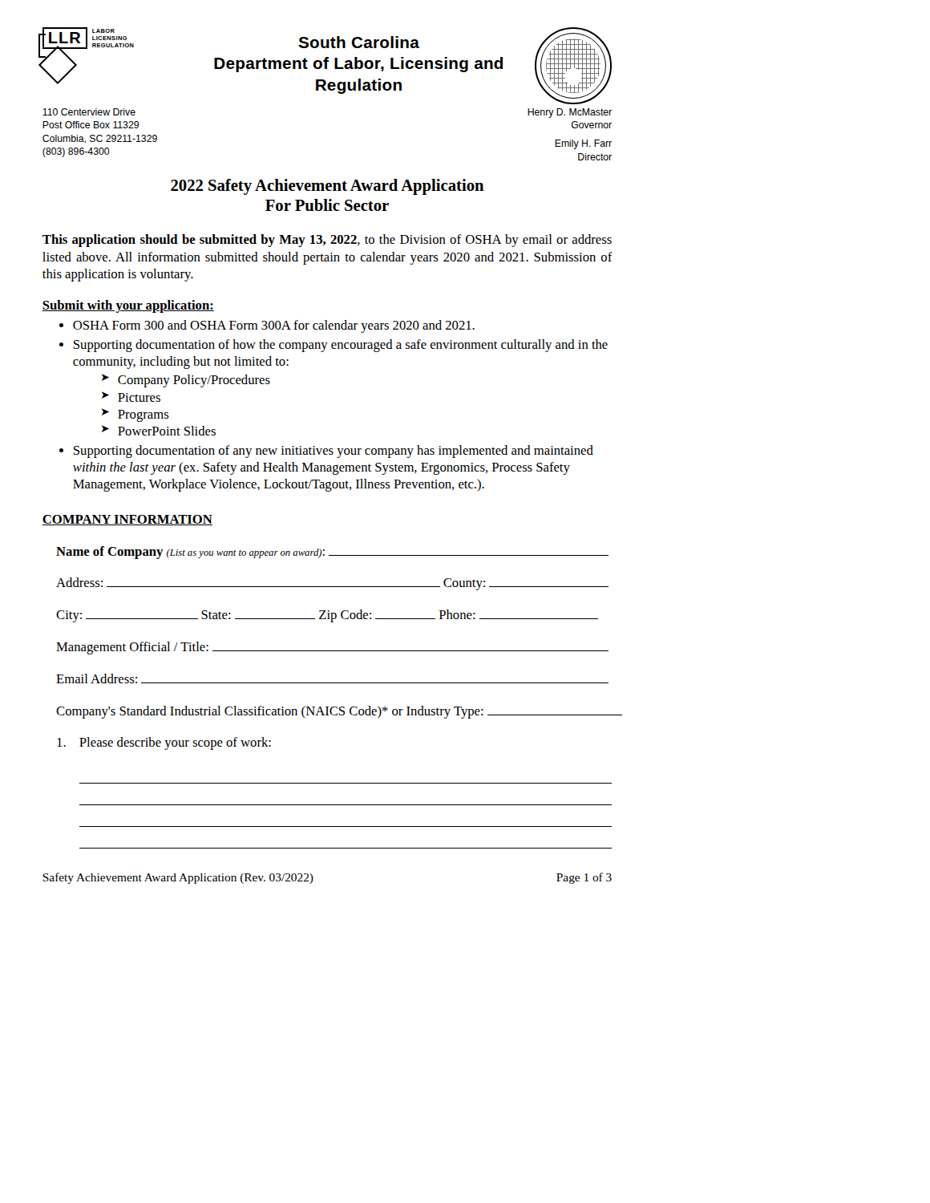LLR
Labor
Licensing
Regulation
South Carolina
Department of Labor, Licensing and Regulation
110 Centerview Drive
Post Office Box 11329
Columbia, SC 29211-1329
(803) 896-4300
Henry D. McMaster
Governor
Emily H. Farr
Director
2022 Safety Achievement Award Application For Public Sector
This application should be submitted by May 13, 2022, to the Division of OSHA by email or address listed above. All information submitted should pertain to calendar years 2020 and 2021. Submission of this application is voluntary.
Submit with your application:
OSHA Form 300 and OSHA Form 300A for calendar years 2020 and 2021.
Supporting documentation of how the company encouraged a safe environment culturally and in the community, including but not limited to:
Company Policy/Procedures
Pictures
Programs
PowerPoint Slides
Supporting documentation of any new initiatives your company has implemented and maintained within the last year (ex. Safety and Health Management System, Ergonomics, Process Safety Management, Workplace Violence, Lockout/Tagout, Illness Prevention, etc.).
COMPANY INFORMATION
Name of Company (List as you want to appear on award):
Address: County:
City: State: Zip Code: Phone:
Management Official / Title:
Email Address:
Company's Standard Industrial Classification (NAICS Code)* or Industry Type:
1. Please describe your scope of work:
Safety Achievement Award Application (Rev. 03/2022)
Page 1 of 3